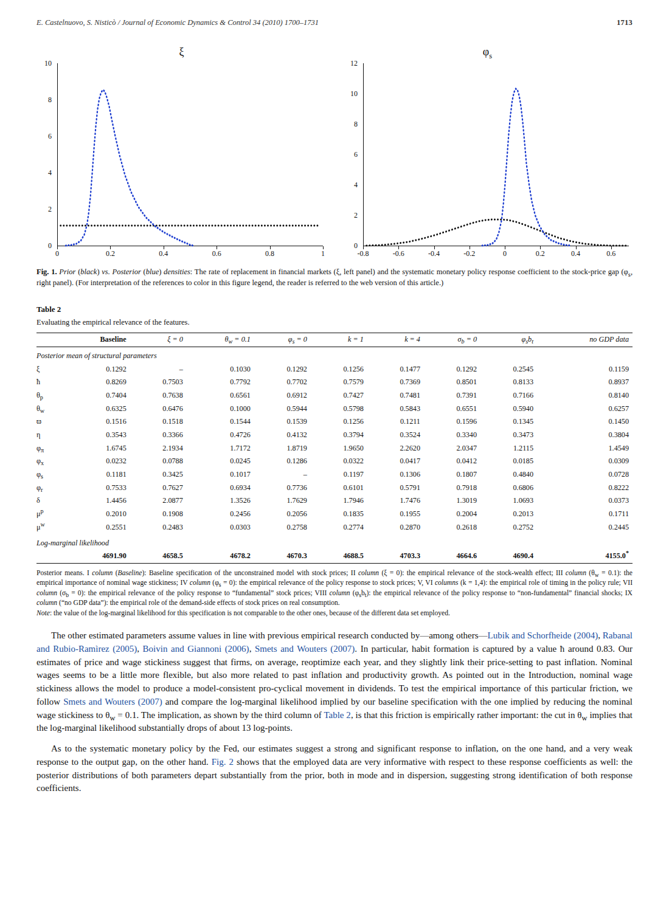E. Castelnuovo, S. Nisticò / Journal of Economic Dynamics & Control 34 (2010) 1700–1731
1713
ξ
0 2 4 6 8 10
0 0.2 0.4 0.6 0.8 1
φs
0 2 4 6 8 10 12
-0.8 -0.6 -0.4 -0.2 0 0.2 0.4 0.6
Fig. 1. Prior (black) vs. Posterior (blue) densities: The rate of replacement in financial markets (ξ, left panel) and the systematic monetary policy response coefficient to the stock-price gap (φs, right panel). (For interpretation of the references to color in this figure legend, the reader is referred to the web version of this article.)
Table 2
Evaluating the empirical relevance of the features.
| | Baseline | ξ = 0 | θ w = 0.1 | φ s = 0 | k = 1 | k = 4 | σ b = 0 | φ s b t | no GDP data |
| --- | --- | --- | --- | --- | --- | --- | --- | --- | --- |
| Posterior mean of structural parameters |
| ξ | 0.1292 | – | 0.1030 | 0.1292 | 0.1256 | 0.1477 | 0.1292 | 0.2545 | 0.1159 |
| ħ | 0.8269 | 0.7503 | 0.7792 | 0.7702 | 0.7579 | 0.7369 | 0.8501 | 0.8133 | 0.8937 |
| θ p | 0.7404 | 0.7638 | 0.6561 | 0.6912 | 0.7427 | 0.7481 | 0.7391 | 0.7166 | 0.8140 |
| θ w | 0.6325 | 0.6476 | 0.1000 | 0.5944 | 0.5798 | 0.5843 | 0.6551 | 0.5940 | 0.6257 |
| ϖ | 0.1516 | 0.1518 | 0.1544 | 0.1539 | 0.1256 | 0.1211 | 0.1596 | 0.1345 | 0.1450 |
| η | 0.3543 | 0.3366 | 0.4726 | 0.4132 | 0.3794 | 0.3524 | 0.3340 | 0.3473 | 0.3804 |
| φ π | 1.6745 | 2.1934 | 1.7172 | 1.8719 | 1.9650 | 2.2620 | 2.0347 | 1.2115 | 1.4549 |
| φ x | 0.0232 | 0.0788 | 0.0245 | 0.1286 | 0.0322 | 0.0417 | 0.0412 | 0.0185 | 0.0309 |
| φ s | 0.1181 | 0.3425 | 0.1017 | – | 0.1197 | 0.1306 | 0.1807 | 0.4840 | 0.0728 |
| φ r | 0.7533 | 0.7627 | 0.6934 | 0.7736 | 0.6101 | 0.5791 | 0.7918 | 0.6806 | 0.8222 |
| δ | 1.4456 | 2.0877 | 1.3526 | 1.7629 | 1.7946 | 1.7476 | 1.3019 | 1.0693 | 0.0373 |
| μ p | 0.2010 | 0.1908 | 0.2456 | 0.2056 | 0.1835 | 0.1955 | 0.2004 | 0.2013 | 0.1711 |
| μ w | 0.2551 | 0.2483 | 0.0303 | 0.2758 | 0.2774 | 0.2870 | 0.2618 | 0.2752 | 0.2445 |
| Log-marginal likelihood |
| | 4691.90 | 4658.5 | 4678.2 | 4670.3 | 4688.5 | 4703.3 | 4664.6 | 4690.4 | 4155.0 * |
Posterior means. I column (Baseline): Baseline specification of the unconstrained model with stock prices; II column (ξ = 0): the empirical relevance of the stock-wealth effect; III column (θw = 0.1): the empirical importance of nominal wage stickiness; IV column (φs = 0): the empirical relevance of the policy response to stock prices; V, VI columns (k = 1,4): the empirical role of timing in the policy rule; VII column (σb = 0): the empirical relevance of the policy response to “fundamental” stock prices; VIII column (φsbt): the empirical relevance of the policy response to “non-fundamental” financial shocks; IX column (“no GDP data”): the empirical role of the demand-side effects of stock prices on real consumption.
Note: the value of the log-marginal likelihood for this specification is not comparable to the other ones, because of the different data set employed.
The other estimated parameters assume values in line with previous empirical research conducted by—among others—Lubik and Schorfheide (2004), Rabanal and Rubio-Ramìrez (2005), Boivin and Giannoni (2006), Smets and Wouters (2007). In particular, habit formation is captured by a value ħ around 0.83. Our estimates of price and wage stickiness suggest that firms, on average, reoptimize each year, and they slightly link their price-setting to past inflation. Nominal wages seems to be a little more flexible, but also more related to past inflation and productivity growth. As pointed out in the Introduction, nominal wage stickiness allows the model to produce a model-consistent pro-cyclical movement in dividends. To test the empirical importance of this particular friction, we follow Smets and Wouters (2007) and compare the log-marginal likelihood implied by our baseline specification with the one implied by reducing the nominal wage stickiness to θw = 0.1. The implication, as shown by the third column of Table 2, is that this friction is empirically rather important: the cut in θw implies that the log-marginal likelihood substantially drops of about 13 log-points.
As to the systematic monetary policy by the Fed, our estimates suggest a strong and significant response to inflation, on the one hand, and a very weak response to the output gap, on the other hand. Fig. 2 shows that the employed data are very informative with respect to these response coefficients as well: the posterior distributions of both parameters depart substantially from the prior, both in mode and in dispersion, suggesting strong identification of both response coefficients.